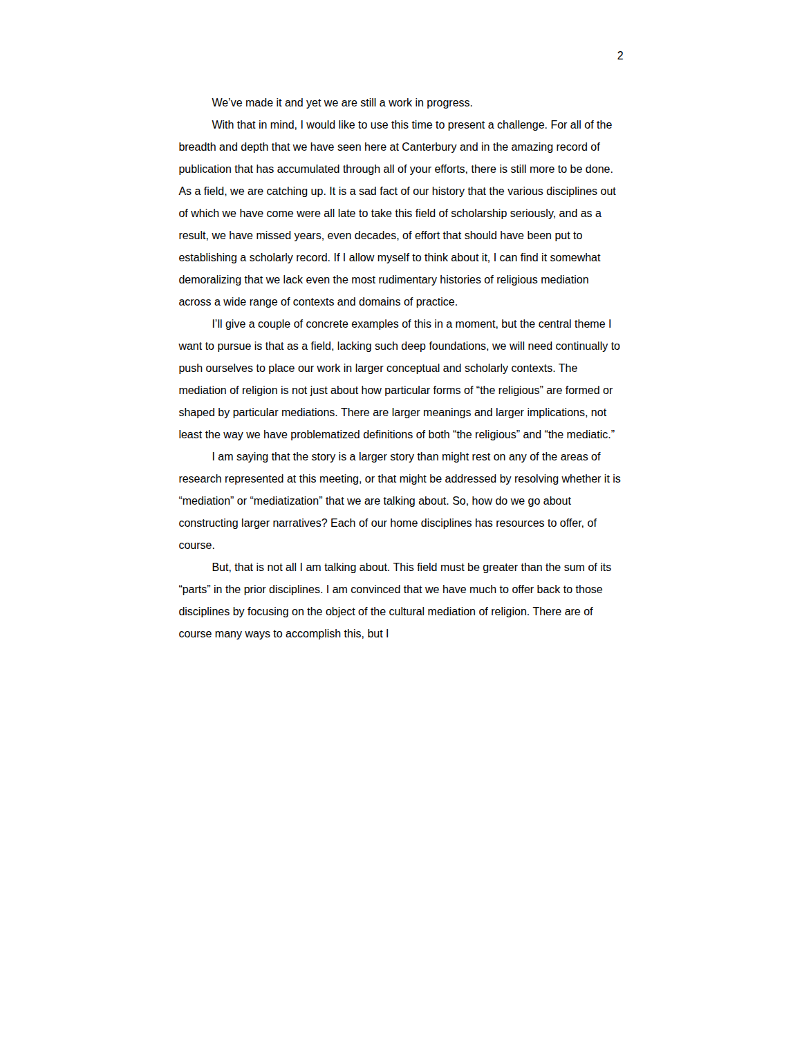2
We’ve made it and yet we are still a work in progress.
With that in mind, I would like to use this time to present a challenge. For all of the breadth and depth that we have seen here at Canterbury and in the amazing record of publication that has accumulated through all of your efforts, there is still more to be done. As a field, we are catching up. It is a sad fact of our history that the various disciplines out of which we have come were all late to take this field of scholarship seriously, and as a result, we have missed years, even decades, of effort that should have been put to establishing a scholarly record. If I allow myself to think about it, I can find it somewhat demoralizing that we lack even the most rudimentary histories of religious mediation across a wide range of contexts and domains of practice.
I’ll give a couple of concrete examples of this in a moment, but the central theme I want to pursue is that as a field, lacking such deep foundations, we will need continually to push ourselves to place our work in larger conceptual and scholarly contexts. The mediation of religion is not just about how particular forms of “the religious” are formed or shaped by particular mediations. There are larger meanings and larger implications, not least the way we have problematized definitions of both “the religious” and “the mediatic.”
I am saying that the story is a larger story than might rest on any of the areas of research represented at this meeting, or that might be addressed by resolving whether it is “mediation” or “mediatization” that we are talking about. So, how do we go about constructing larger narratives? Each of our home disciplines has resources to offer, of course.
But, that is not all I am talking about. This field must be greater than the sum of its “parts” in the prior disciplines. I am convinced that we have much to offer back to those disciplines by focusing on the object of the cultural mediation of religion. There are of course many ways to accomplish this, but I